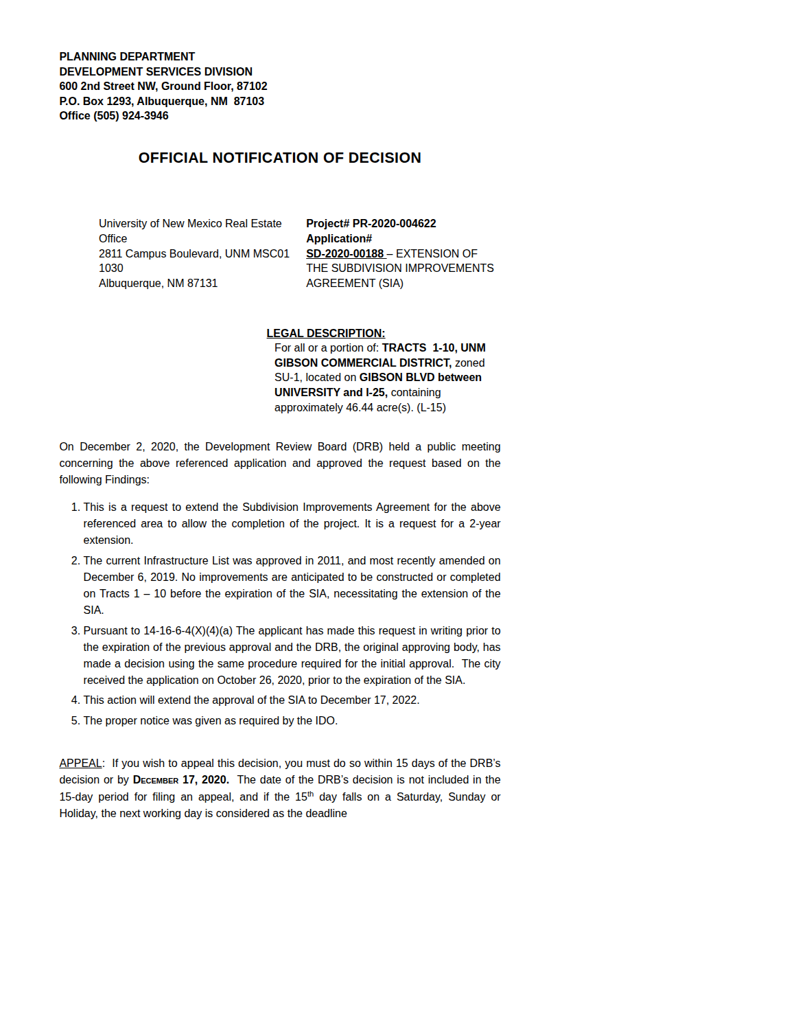PLANNING DEPARTMENT
DEVELOPMENT SERVICES DIVISION
600 2nd Street NW, Ground Floor, 87102
P.O. Box 1293, Albuquerque, NM 87103
Office (505) 924-3946
OFFICIAL NOTIFICATION OF DECISION
University of New Mexico Real Estate Office
2811 Campus Boulevard, UNM MSC01 1030
Albuquerque, NM 87131
Project# PR-2020-004622
Application#
SD-2020-00188 – EXTENSION OF THE SUBDIVISION IMPROVEMENTS AGREEMENT (SIA)
LEGAL DESCRIPTION:
For all or a portion of: TRACTS 1-10, UNM GIBSON COMMERCIAL DISTRICT, zoned SU-1, located on GIBSON BLVD between UNIVERSITY and I-25, containing approximately 46.44 acre(s). (L-15)
On December 2, 2020, the Development Review Board (DRB) held a public meeting concerning the above referenced application and approved the request based on the following Findings:
This is a request to extend the Subdivision Improvements Agreement for the above referenced area to allow the completion of the project. It is a request for a 2-year extension.
The current Infrastructure List was approved in 2011, and most recently amended on December 6, 2019. No improvements are anticipated to be constructed or completed on Tracts 1 – 10 before the expiration of the SIA, necessitating the extension of the SIA.
Pursuant to 14-16-6-4(X)(4)(a) The applicant has made this request in writing prior to the expiration of the previous approval and the DRB, the original approving body, has made a decision using the same procedure required for the initial approval. The city received the application on October 26, 2020, prior to the expiration of the SIA.
This action will extend the approval of the SIA to December 17, 2022.
The proper notice was given as required by the IDO.
APPEAL: If you wish to appeal this decision, you must do so within 15 days of the DRB’s decision or by December 17, 2020. The date of the DRB’s decision is not included in the 15-day period for filing an appeal, and if the 15th day falls on a Saturday, Sunday or Holiday, the next working day is considered as the deadline